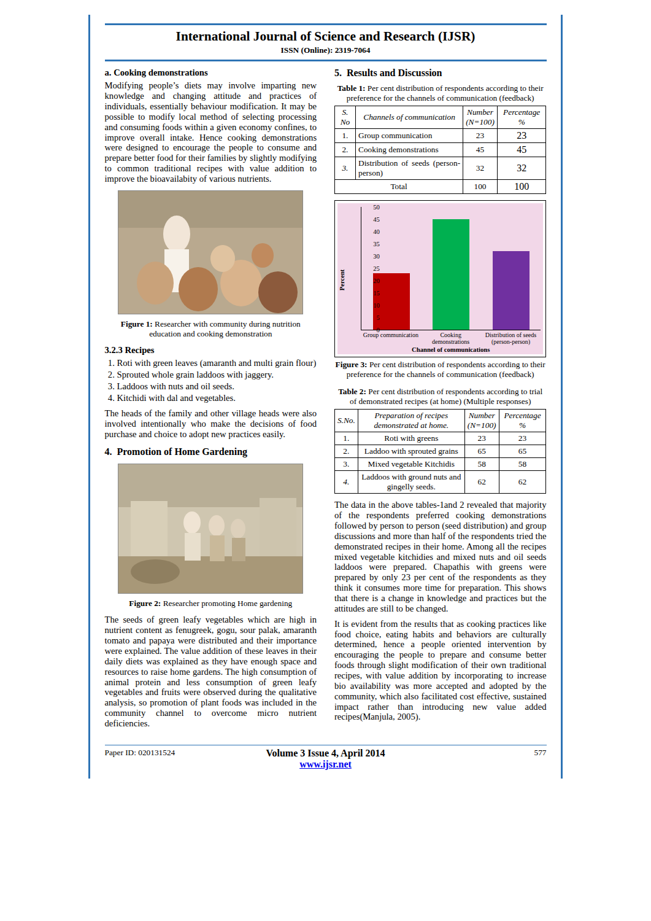International Journal of Science and Research (IJSR)
ISSN (Online): 2319-7064
a. Cooking demonstrations
Modifying people’s diets may involve imparting new knowledge and changing attitude and practices of individuals, essentially behaviour modification. It may be possible to modify local method of selecting processing and consuming foods within a given economy confines, to improve overall intake. Hence cooking demonstrations were designed to encourage the people to consume and prepare better food for their families by slightly modifying to common traditional recipes with value addition to improve the bioavailabity of various nutrients.
Figure 1: Researcher with community during nutrition education and cooking demonstration
3.2.3 Recipes
Roti with green leaves (amaranth and multi grain flour)
Sprouted whole grain laddoos with jaggery.
Laddoos with nuts and oil seeds.
Kitchidi with dal and vegetables.
The heads of the family and other village heads were also involved intentionally who make the decisions of food purchase and choice to adopt new practices easily.
4. Promotion of Home Gardening
Figure 2: Researcher promoting Home gardening
The seeds of green leafy vegetables which are high in nutrient content as fenugreek, gogu, sour palak, amaranth tomato and papaya were distributed and their importance were explained. The value addition of these leaves in their daily diets was explained as they have enough space and resources to raise home gardens. The high consumption of animal protein and less consumption of green leafy vegetables and fruits were observed during the qualitative analysis, so promotion of plant foods was included in the community channel to overcome micro nutrient deficiencies.
5. Results and Discussion
Table 1: Per cent distribution of respondents according to their preference for the channels of communication (feedback)
| S. No | Channels of communication | Number (N=100) | Percentage % |
| --- | --- | --- | --- |
| 1. | Group communication | 23 | 23 |
| 2. | Cooking demonstrations | 45 | 45 |
| 3. | Distribution of seeds (person-person) | 32 | 32 |
| Total | 100 | 100 |
Percent
50 45 40 35 30 25 20 15 10 5 0
Group communication
Cooking demonstrations
Distribution of seeds (person-person)
Channel of communications
Figure 3: Per cent distribution of respondents according to their preference for the channels of communication (feedback)
Table 2: Per cent distribution of respondents according to trial of demonstrated recipes (at home) (Multiple responses)
| S.No. | Preparation of recipes demonstrated at home. | Number (N=100) | Percentage % |
| --- | --- | --- | --- |
| 1. | Roti with greens | 23 | 23 |
| 2. | Laddoo with sprouted grains | 65 | 65 |
| 3. | Mixed vegetable Kitchidis | 58 | 58 |
| 4. | Laddoos with ground nuts and gingelly seeds. | 62 | 62 |
The data in the above tables-1and 2 revealed that majority of the respondents preferred cooking demonstrations followed by person to person (seed distribution) and group discussions and more than half of the respondents tried the demonstrated recipes in their home. Among all the recipes mixed vegetable kitchidies and mixed nuts and oil seeds laddoos were prepared. Chapathis with greens were prepared by only 23 per cent of the respondents as they think it consumes more time for preparation. This shows that there is a change in knowledge and practices but the attitudes are still to be changed.
It is evident from the results that as cooking practices like food choice, eating habits and behaviors are culturally determined, hence a people oriented intervention by encouraging the people to prepare and consume better foods through slight modification of their own traditional recipes, with value addition by incorporating to increase bio availability was more accepted and adopted by the community, which also facilitated cost effective, sustained impact rather than introducing new value added recipes(Manjula, 2005).
Paper ID: 020131524
Volume 3 Issue 4, April 2014
www.ijsr.net
577